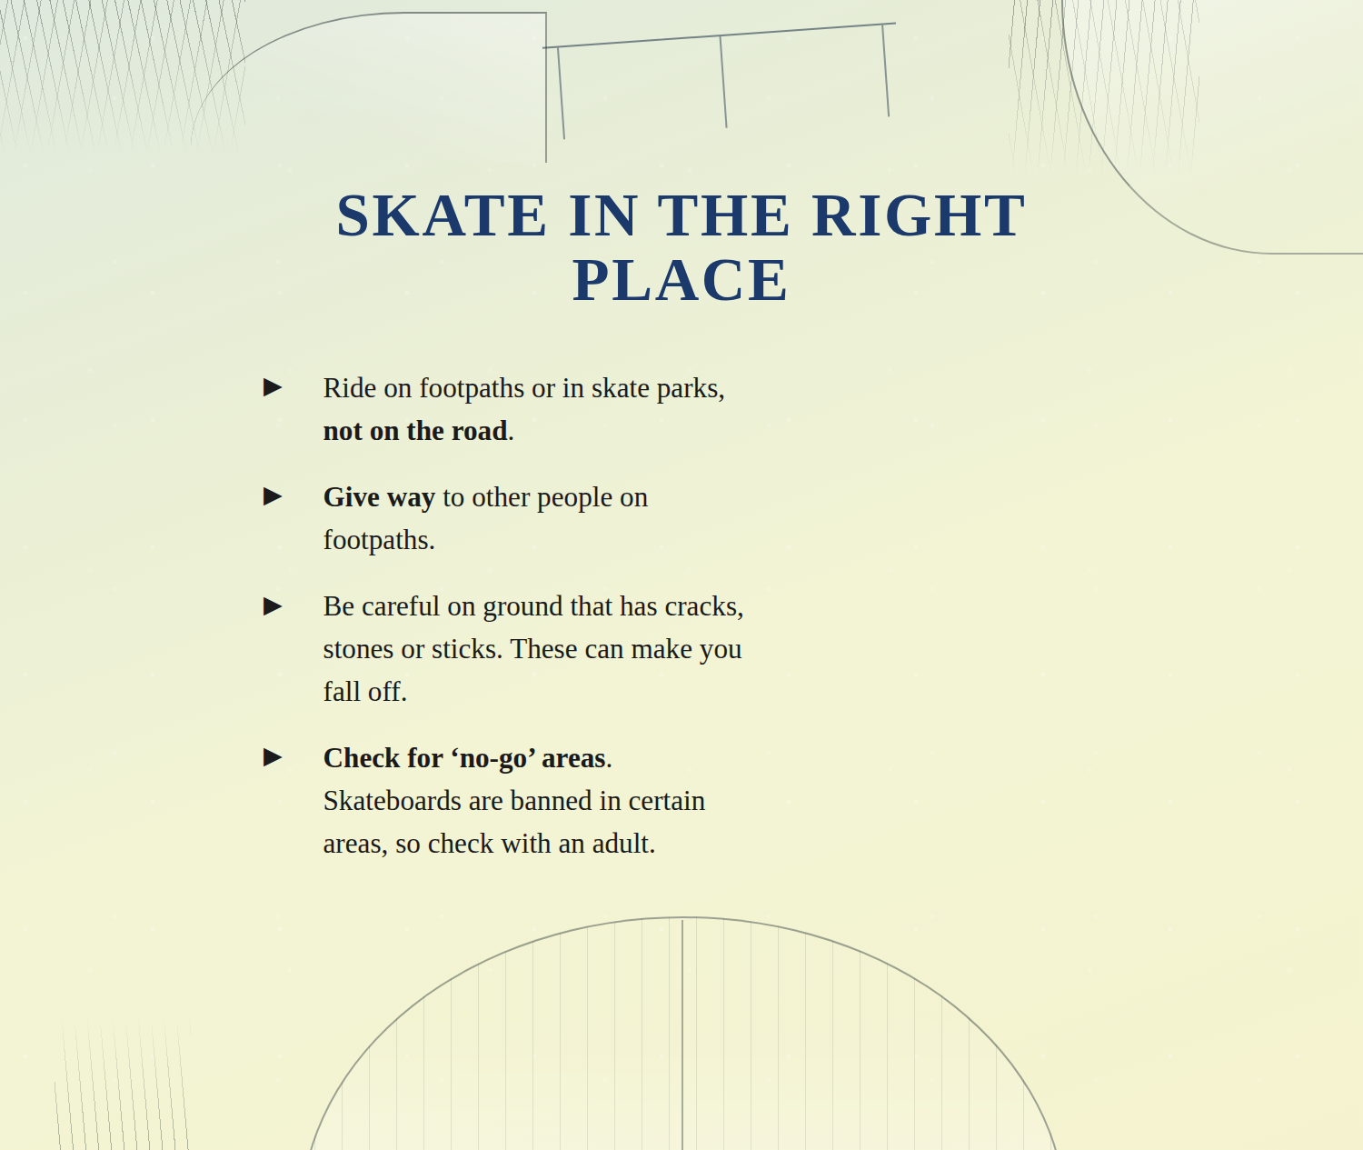Skate in the Right Place
Ride on footpaths or in skate parks, not on the road.
Give way to other people on footpaths.
Be careful on ground that has cracks, stones or sticks. These can make you fall off.
Check for ‘no-go’ areas. Skateboards are banned in certain areas, so check with an adult.